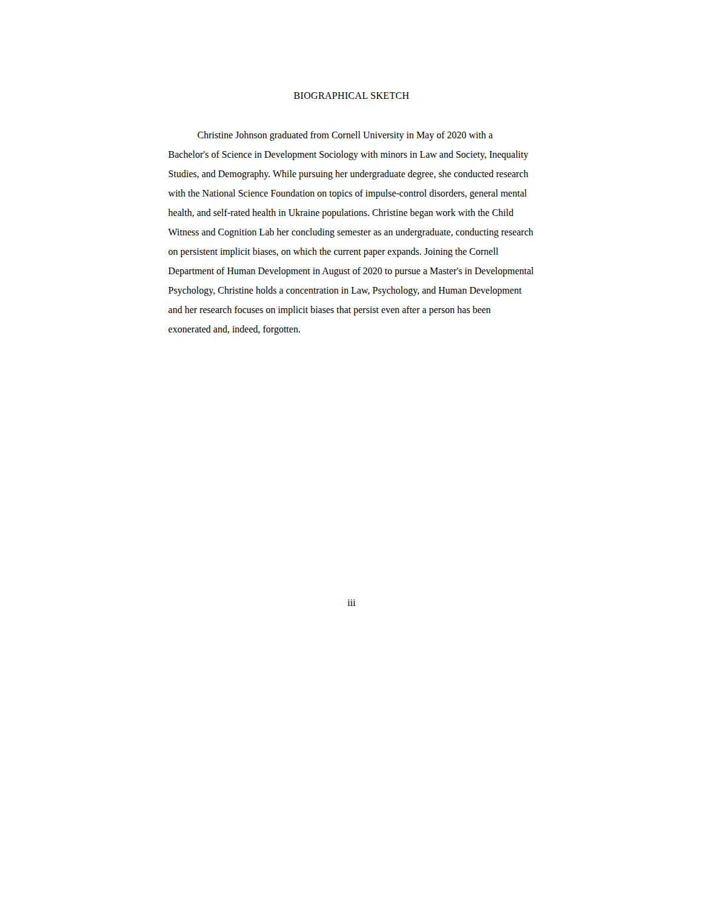BIOGRAPHICAL SKETCH
Christine Johnson graduated from Cornell University in May of 2020 with a Bachelor's of Science in Development Sociology with minors in Law and Society, Inequality Studies, and Demography. While pursuing her undergraduate degree, she conducted research with the National Science Foundation on topics of impulse-control disorders, general mental health, and self-rated health in Ukraine populations. Christine began work with the Child Witness and Cognition Lab her concluding semester as an undergraduate, conducting research on persistent implicit biases, on which the current paper expands. Joining the Cornell Department of Human Development in August of 2020 to pursue a Master's in Developmental Psychology, Christine holds a concentration in Law, Psychology, and Human Development and her research focuses on implicit biases that persist even after a person has been exonerated and, indeed, forgotten.
iii